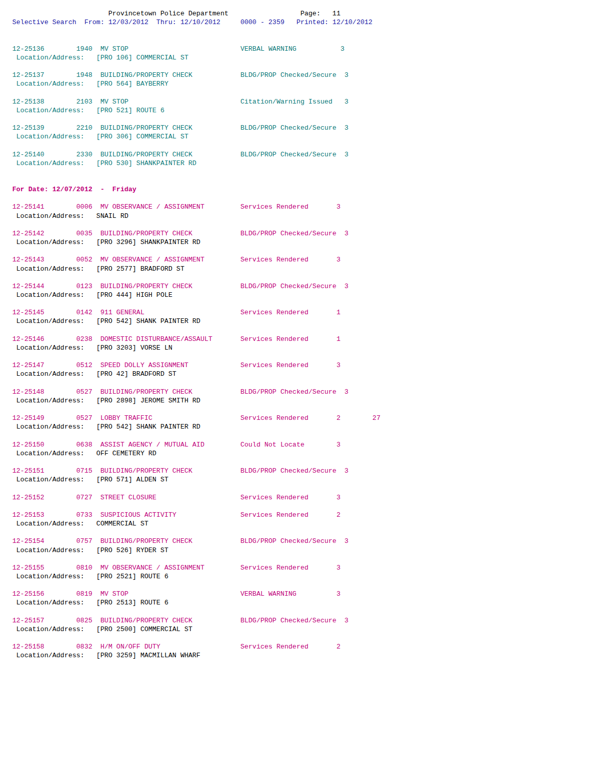Provincetown Police Department                  Page:   11
Selective Search  From: 12/03/2012  Thru: 12/10/2012     0000 - 2359   Printed: 12/10/2012


12-25136        1940  MV STOP                            VERBAL WARNING           3
 Location/Address:   [PRO 106] COMMERCIAL ST

12-25137        1948  BUILDING/PROPERTY CHECK            BLDG/PROP Checked/Secure  3
 Location/Address:   [PRO 564] BAYBERRY

12-25138        2103  MV STOP                            Citation/Warning Issued   3
 Location/Address:   [PRO 521] ROUTE 6

12-25139        2210  BUILDING/PROPERTY CHECK            BLDG/PROP Checked/Secure  3
 Location/Address:   [PRO 306] COMMERCIAL ST

12-25140        2330  BUILDING/PROPERTY CHECK            BLDG/PROP Checked/Secure  3
 Location/Address:   [PRO 530] SHANKPAINTER RD


For Date: 12/07/2012  -  Friday

12-25141        0006  MV OBSERVANCE / ASSIGNMENT         Services Rendered       3
 Location/Address:   SNAIL RD

12-25142        0035  BUILDING/PROPERTY CHECK            BLDG/PROP Checked/Secure  3
 Location/Address:   [PRO 3296] SHANKPAINTER RD

12-25143        0052  MV OBSERVANCE / ASSIGNMENT         Services Rendered       3
 Location/Address:   [PRO 2577] BRADFORD ST

12-25144        0123  BUILDING/PROPERTY CHECK            BLDG/PROP Checked/Secure  3
 Location/Address:   [PRO 444] HIGH POLE

12-25145        0142  911 GENERAL                        Services Rendered       1
 Location/Address:   [PRO 542] SHANK PAINTER RD

12-25146        0238  DOMESTIC DISTURBANCE/ASSAULT       Services Rendered       1
 Location/Address:   [PRO 3203] VORSE LN

12-25147        0512  SPEED DOLLY ASSIGNMENT             Services Rendered       3
 Location/Address:   [PRO 42] BRADFORD ST

12-25148        0527  BUILDING/PROPERTY CHECK            BLDG/PROP Checked/Secure  3
 Location/Address:   [PRO 2898] JEROME SMITH RD

12-25149        0527  LOBBY TRAFFIC                      Services Rendered       2        27
 Location/Address:   [PRO 542] SHANK PAINTER RD

12-25150        0638  ASSIST AGENCY / MUTUAL AID         Could Not Locate        3
 Location/Address:   OFF CEMETERY RD

12-25151        0715  BUILDING/PROPERTY CHECK            BLDG/PROP Checked/Secure  3
 Location/Address:   [PRO 571] ALDEN ST

12-25152        0727  STREET CLOSURE                     Services Rendered       3

12-25153        0733  SUSPICIOUS ACTIVITY                Services Rendered       2
 Location/Address:   COMMERCIAL ST

12-25154        0757  BUILDING/PROPERTY CHECK            BLDG/PROP Checked/Secure  3
 Location/Address:   [PRO 526] RYDER ST

12-25155        0810  MV OBSERVANCE / ASSIGNMENT         Services Rendered       3
 Location/Address:   [PRO 2521] ROUTE 6

12-25156        0819  MV STOP                            VERBAL WARNING          3
 Location/Address:   [PRO 2513] ROUTE 6

12-25157        0825  BUILDING/PROPERTY CHECK            BLDG/PROP Checked/Secure  3
 Location/Address:   [PRO 2500] COMMERCIAL ST

12-25158        0832  H/M ON/OFF DUTY                    Services Rendered       2
 Location/Address:   [PRO 3259] MACMILLAN WHARF